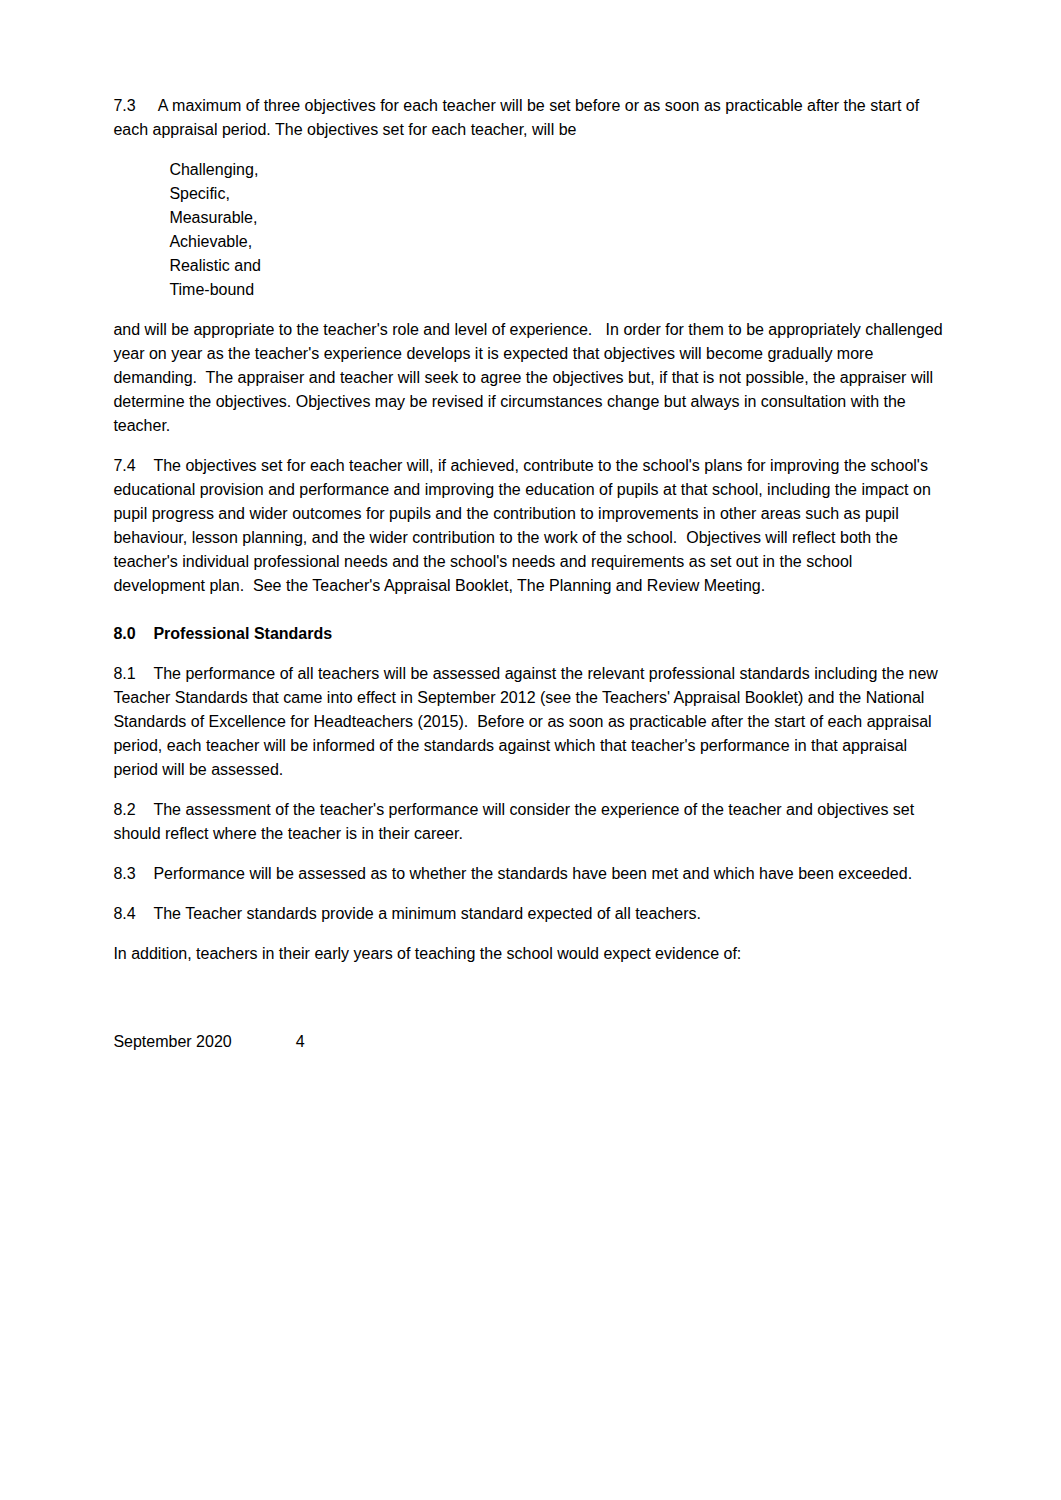7.3 A maximum of three objectives for each teacher will be set before or as soon as practicable after the start of each appraisal period. The objectives set for each teacher, will be
Challenging,
Specific,
Measurable,
Achievable,
Realistic and
Time-bound
and will be appropriate to the teacher's role and level of experience. In order for them to be appropriately challenged year on year as the teacher's experience develops it is expected that objectives will become gradually more demanding. The appraiser and teacher will seek to agree the objectives but, if that is not possible, the appraiser will determine the objectives. Objectives may be revised if circumstances change but always in consultation with the teacher.
7.4 The objectives set for each teacher will, if achieved, contribute to the school's plans for improving the school's educational provision and performance and improving the education of pupils at that school, including the impact on pupil progress and wider outcomes for pupils and the contribution to improvements in other areas such as pupil behaviour, lesson planning, and the wider contribution to the work of the school. Objectives will reflect both the teacher's individual professional needs and the school's needs and requirements as set out in the school development plan. See the Teacher's Appraisal Booklet, The Planning and Review Meeting.
8.0 Professional Standards
8.1 The performance of all teachers will be assessed against the relevant professional standards including the new Teacher Standards that came into effect in September 2012 (see the Teachers' Appraisal Booklet) and the National Standards of Excellence for Headteachers (2015). Before or as soon as practicable after the start of each appraisal period, each teacher will be informed of the standards against which that teacher's performance in that appraisal period will be assessed.
8.2 The assessment of the teacher's performance will consider the experience of the teacher and objectives set should reflect where the teacher is in their career.
8.3 Performance will be assessed as to whether the standards have been met and which have been exceeded.
8.4 The Teacher standards provide a minimum standard expected of all teachers.
In addition, teachers in their early years of teaching the school would expect evidence of:
September 20204